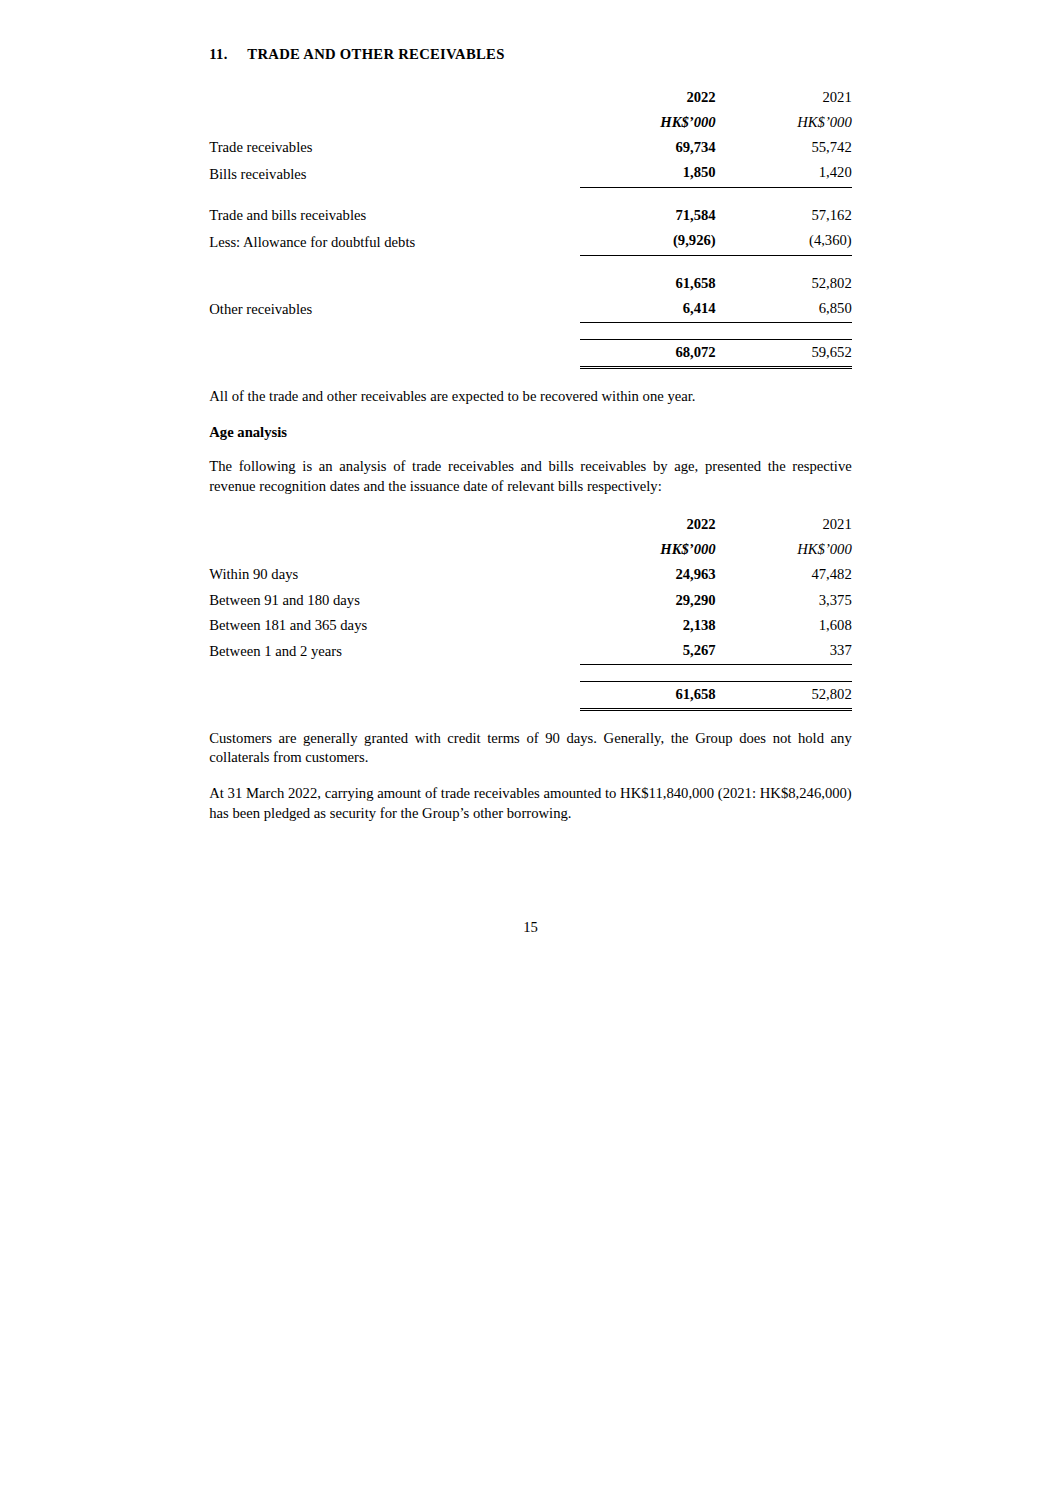11. TRADE AND OTHER RECEIVABLES
| | 2022 | 2021 |
| | HK$’000 | HK$’000 |
| Trade receivables | 69,734 | 55,742 |
| Bills receivables | 1,850 | 1,420 |
| Trade and bills receivables | 71,584 | 57,162 |
| Less: Allowance for doubtful debts | (9,926) | (4,360) |
| | 61,658 | 52,802 |
| Other receivables | 6,414 | 6,850 |
| | 68,072 | 59,652 |
All of the trade and other receivables are expected to be recovered within one year.
Age analysis
The following is an analysis of trade receivables and bills receivables by age, presented the respective revenue recognition dates and the issuance date of relevant bills respectively:
| | 2022 | 2021 |
| | HK$’000 | HK$’000 |
| Within 90 days | 24,963 | 47,482 |
| Between 91 and 180 days | 29,290 | 3,375 |
| Between 181 and 365 days | 2,138 | 1,608 |
| Between 1 and 2 years | 5,267 | 337 |
| | 61,658 | 52,802 |
Customers are generally granted with credit terms of 90 days. Generally, the Group does not hold any collaterals from customers.
At 31 March 2022, carrying amount of trade receivables amounted to HK$11,840,000 (2021: HK$8,246,000) has been pledged as security for the Group’s other borrowing.
15